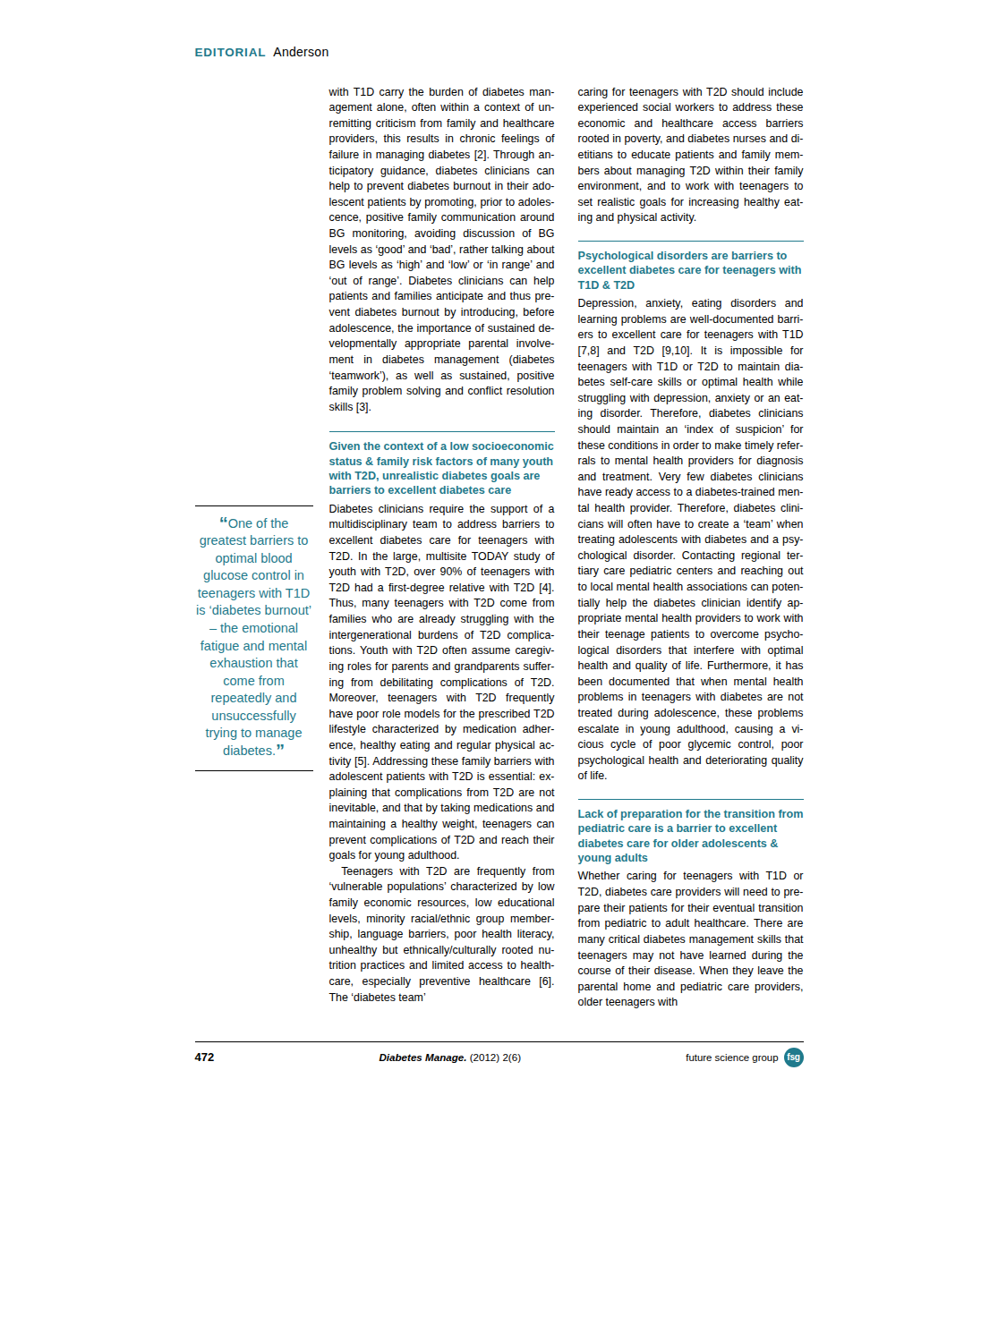Editorial Anderson
“One of the greatest barriers to optimal blood glucose control in teenagers with T1D is ‘diabetes burnout’ – the emotional fatigue and mental exhaustion that come from repeatedly and unsuccessfully trying to manage diabetes.”
with T1D carry the burden of diabetes management alone, often within a context of unremitting criticism from family and healthcare providers, this results in chronic feelings of failure in managing diabetes [2]. Through anticipatory guidance, diabetes clinicians can help to prevent diabetes burnout in their adolescent patients by promoting, prior to adolescence, positive family communication around BG monitoring, avoiding discussion of BG levels as ‘good’ and ‘bad’, rather talking about BG levels as ‘high’ and ‘low’ or ‘in range’ and ‘out of range’. Diabetes clinicians can help patients and families anticipate and thus prevent diabetes burnout by introducing, before adolescence, the importance of sustained developmentally appropriate parental involvement in diabetes management (diabetes ‘teamwork’), as well as sustained, positive family problem solving and conflict resolution skills [3].
Given the context of a low socioeconomic status & family risk factors of many youth with T2D, unrealistic diabetes goals are barriers to excellent diabetes care
Diabetes clinicians require the support of a multidisciplinary team to address barriers to excellent diabetes care for teenagers with T2D. In the large, multisite TODAY study of youth with T2D, over 90% of teenagers with T2D had a first-degree relative with T2D [4]. Thus, many teenagers with T2D come from families who are already struggling with the intergenerational burdens of T2D complications. Youth with T2D often assume caregiving roles for parents and grandparents suffering from debilitating complications of T2D. Moreover, teenagers with T2D frequently have poor role models for the prescribed T2D lifestyle characterized by medication adherence, healthy eating and regular physical activity [5]. Addressing these family barriers with adolescent patients with T2D is essential: explaining that complications from T2D are not inevitable, and that by taking medications and maintaining a healthy weight, teenagers can prevent complications of T2D and reach their goals for young adulthood.
Teenagers with T2D are frequently from ‘vulnerable populations’ characterized by low family economic resources, low educational levels, minority racial/ethnic group membership, language barriers, poor health literacy, unhealthy but ethnically/culturally rooted nutrition practices and limited access to healthcare, especially preventive healthcare [6]. The ‘diabetes team’
caring for teenagers with T2D should include experienced social workers to address these economic and healthcare access barriers rooted in poverty, and diabetes nurses and dietitians to educate patients and family members about managing T2D within their family environment, and to work with teenagers to set realistic goals for increasing healthy eating and physical activity.
Psychological disorders are barriers to excellent diabetes care for teenagers with T1D & T2D
Depression, anxiety, eating disorders and learning problems are well-documented barriers to excellent care for teenagers with T1D [7,8] and T2D [9,10]. It is impossible for teenagers with T1D or T2D to maintain diabetes self-care skills or optimal health while struggling with depression, anxiety or an eating disorder. Therefore, diabetes clinicians should maintain an ‘index of suspicion’ for these conditions in order to make timely referrals to mental health providers for diagnosis and treatment. Very few diabetes clinicians have ready access to a diabetes-trained mental health provider. Therefore, diabetes clinicians will often have to create a ‘team’ when treating adolescents with diabetes and a psychological disorder. Contacting regional tertiary care pediatric centers and reaching out to local mental health associations can potentially help the diabetes clinician identify appropriate mental health providers to work with their teenage patients to overcome psychological disorders that interfere with optimal health and quality of life. Furthermore, it has been documented that when mental health problems in teenagers with diabetes are not treated during adolescence, these problems escalate in young adulthood, causing a vicious cycle of poor glycemic control, poor psychological health and deteriorating quality of life.
Lack of preparation for the transition from pediatric care is a barrier to excellent diabetes care for older adolescents & young adults
Whether caring for teenagers with T1D or T2D, diabetes care providers will need to prepare their patients for their eventual transition from pediatric to adult healthcare. There are many critical diabetes management skills that teenagers may not have learned during the course of their disease. When they leave the parental home and pediatric care providers, older teenagers with
472
Diabetes Manage. (2012) 2(6)
future science group fsg